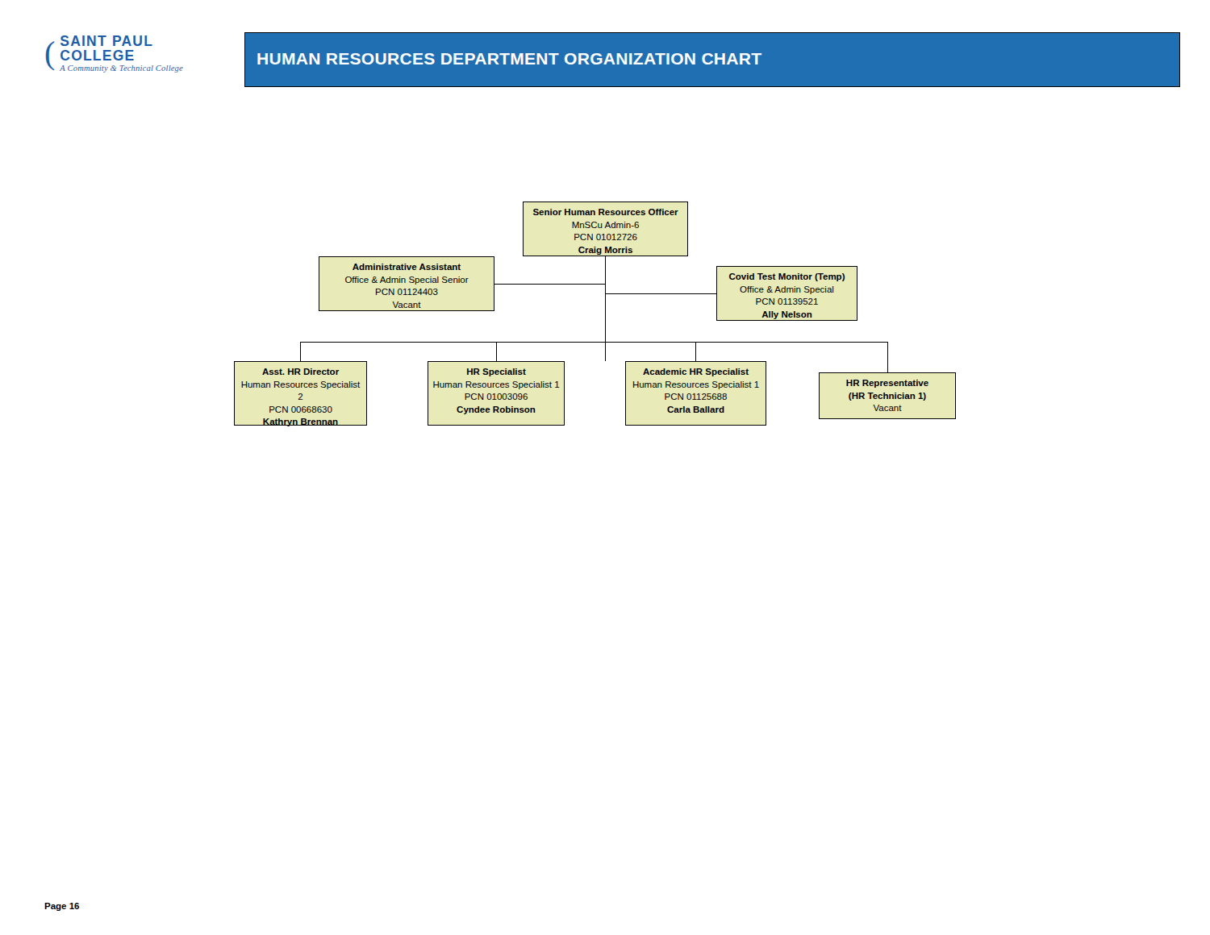(
SAINT PAUL COLLEGE
A Community & Technical College
HUMAN RESOURCES DEPARTMENT ORGANIZATION CHART
Senior Human Resources Officer
MnSCu Admin-6
PCN 01012726
Craig Morris
Administrative Assistant
Office & Admin Special Senior
PCN 01124403
Vacant
Covid Test Monitor (Temp)
Office & Admin Special
PCN 01139521
Ally Nelson
Asst. HR Director
Human Resources Specialist 2
PCN 00668630
Kathryn Brennan
HR Specialist
Human Resources Specialist 1
PCN 01003096
Cyndee Robinson
Academic HR Specialist
Human Resources Specialist 1
PCN 01125688
Carla Ballard
HR Representative
(HR Technician 1)
Vacant
Page 16